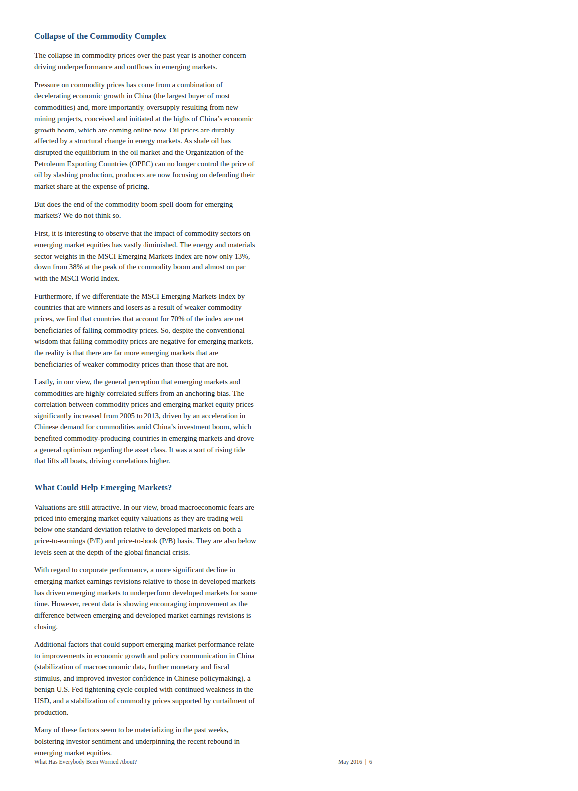Collapse of the Commodity Complex
The collapse in commodity prices over the past year is another concern driving underperformance and outflows in emerging markets.
Pressure on commodity prices has come from a combination of decelerating economic growth in China (the largest buyer of most commodities) and, more importantly, oversupply resulting from new mining projects, conceived and initiated at the highs of China’s economic growth boom, which are coming online now. Oil prices are durably affected by a structural change in energy markets. As shale oil has disrupted the equilibrium in the oil market and the Organization of the Petroleum Exporting Countries (OPEC) can no longer control the price of oil by slashing production, producers are now focusing on defending their market share at the expense of pricing.
But does the end of the commodity boom spell doom for emerging markets? We do not think so.
First, it is interesting to observe that the impact of commodity sectors on emerging market equities has vastly diminished. The energy and materials sector weights in the MSCI Emerging Markets Index are now only 13%, down from 38% at the peak of the commodity boom and almost on par with the MSCI World Index.
Furthermore, if we differentiate the MSCI Emerging Markets Index by countries that are winners and losers as a result of weaker commodity prices, we find that countries that account for 70% of the index are net beneficiaries of falling commodity prices. So, despite the conventional wisdom that falling commodity prices are negative for emerging markets, the reality is that there are far more emerging markets that are beneficiaries of weaker commodity prices than those that are not.
Lastly, in our view, the general perception that emerging markets and commodities are highly correlated suffers from an anchoring bias. The correlation between commodity prices and emerging market equity prices significantly increased from 2005 to 2013, driven by an acceleration in Chinese demand for commodities amid China’s investment boom, which benefited commodity-producing countries in emerging markets and drove a general optimism regarding the asset class. It was a sort of rising tide that lifts all boats, driving correlations higher.
What Could Help Emerging Markets?
Valuations are still attractive. In our view, broad macroeconomic fears are priced into emerging market equity valuations as they are trading well below one standard deviation relative to developed markets on both a price-to-earnings (P/E) and price-to-book (P/B) basis. They are also below levels seen at the depth of the global financial crisis.
With regard to corporate performance, a more significant decline in emerging market earnings revisions relative to those in developed markets has driven emerging markets to underperform developed markets for some time. However, recent data is showing encouraging improvement as the difference between emerging and developed market earnings revisions is closing.
Additional factors that could support emerging market performance relate to improvements in economic growth and policy communication in China (stabilization of macroeconomic data, further monetary and fiscal stimulus, and improved investor confidence in Chinese policymaking), a benign U.S. Fed tightening cycle coupled with continued weakness in the USD, and a stabilization of commodity prices supported by curtailment of production.
Many of these factors seem to be materializing in the past weeks, bolstering investor sentiment and underpinning the recent rebound in emerging market equities.
What Has Everybody Been Worried About?
May 2016 | 6